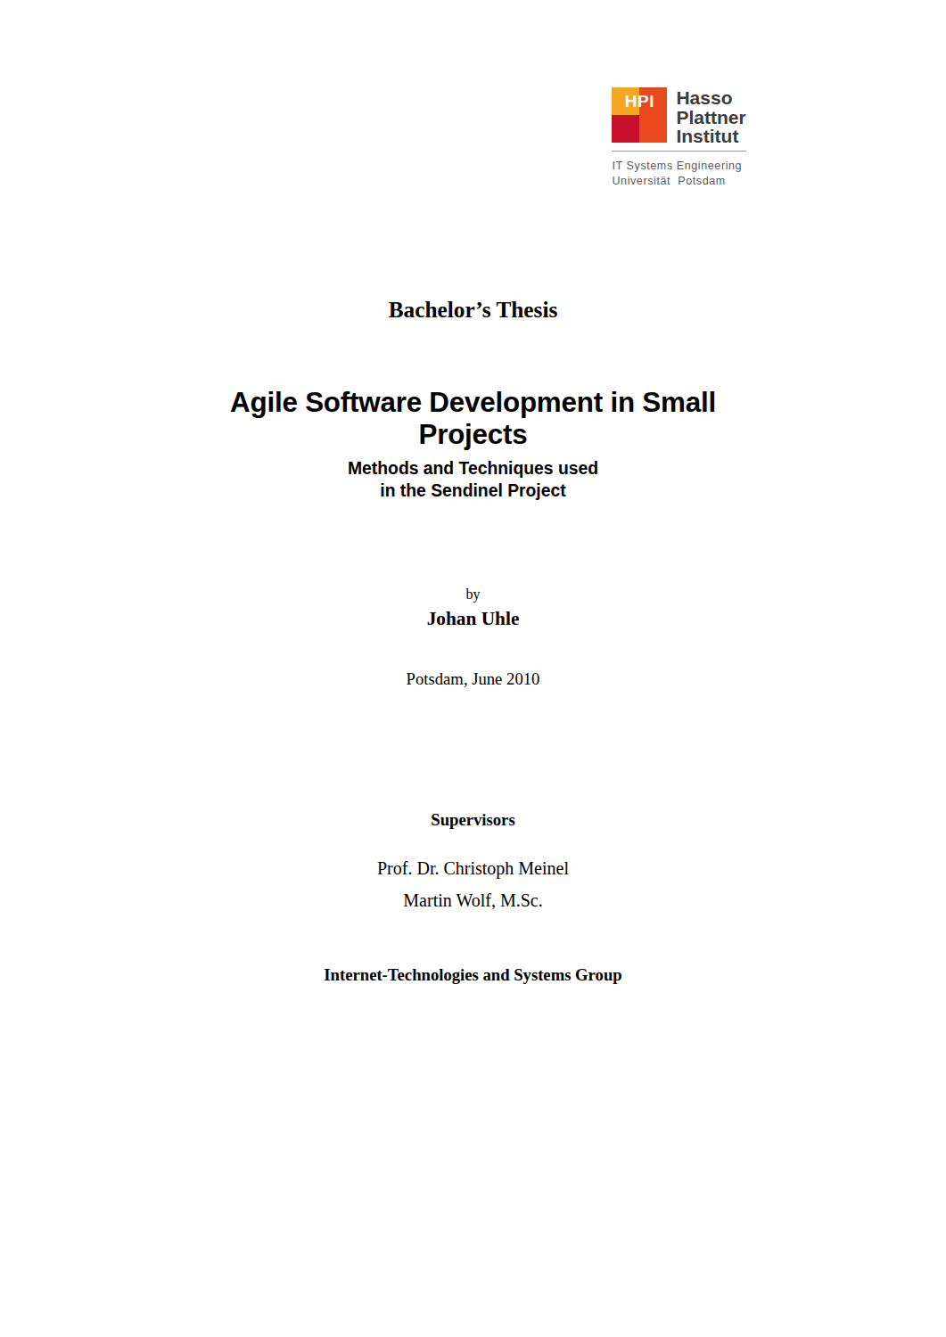HPI
Hasso Plattner Institut
IT Systems Engineering Universität Potsdam
Bachelor’s Thesis
Agile Software Development in Small Projects
Methods and Techniques used
in the Sendinel Project
by
Johan Uhle
Potsdam, June 2010
Supervisors
Prof. Dr. Christoph Meinel
Martin Wolf, M.Sc.
Internet-Technologies and Systems Group